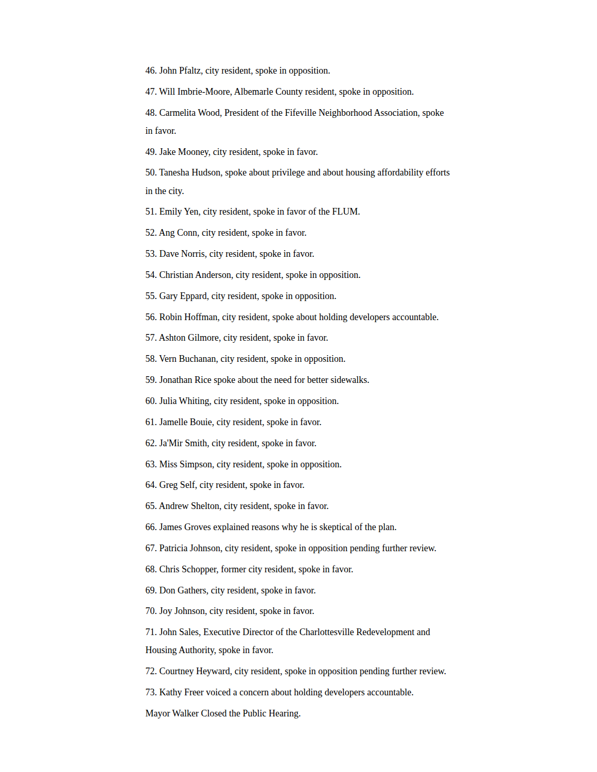46. John Pfaltz, city resident, spoke in opposition.
47. Will Imbrie-Moore, Albemarle County resident, spoke in opposition.
48. Carmelita Wood, President of the Fifeville Neighborhood Association, spoke in favor.
49. Jake Mooney, city resident, spoke in favor.
50. Tanesha Hudson, spoke about privilege and about housing affordability efforts in the city.
51. Emily Yen, city resident, spoke in favor of the FLUM.
52. Ang Conn, city resident, spoke in favor.
53. Dave Norris, city resident, spoke in favor.
54. Christian Anderson, city resident, spoke in opposition.
55. Gary Eppard, city resident, spoke in opposition.
56. Robin Hoffman, city resident, spoke about holding developers accountable.
57. Ashton Gilmore, city resident, spoke in favor.
58. Vern Buchanan, city resident, spoke in opposition.
59. Jonathan Rice spoke about the need for better sidewalks.
60. Julia Whiting, city resident, spoke in opposition.
61. Jamelle Bouie, city resident, spoke in favor.
62. Ja'Mir Smith, city resident, spoke in favor.
63. Miss Simpson, city resident, spoke in opposition.
64. Greg Self, city resident, spoke in favor.
65. Andrew Shelton, city resident, spoke in favor.
66. James Groves explained reasons why he is skeptical of the plan.
67. Patricia Johnson, city resident, spoke in opposition pending further review.
68. Chris Schopper, former city resident, spoke in favor.
69. Don Gathers, city resident, spoke in favor.
70. Joy Johnson, city resident, spoke in favor.
71. John Sales, Executive Director of the Charlottesville Redevelopment and Housing Authority, spoke in favor.
72. Courtney Heyward, city resident, spoke in opposition pending further review.
73. Kathy Freer voiced a concern about holding developers accountable.
Mayor Walker Closed the Public Hearing.